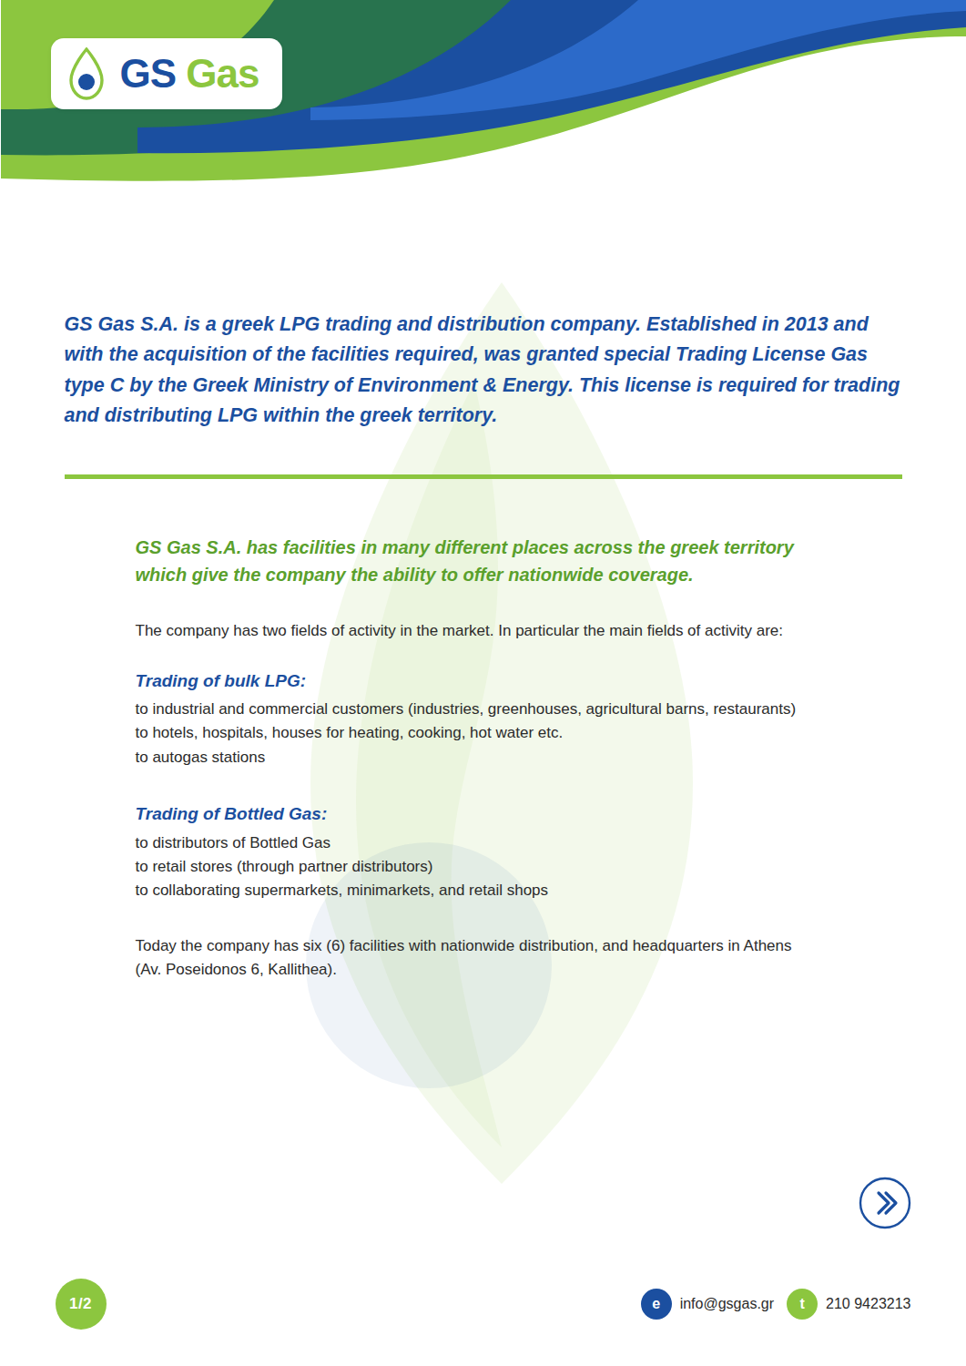GS Gas
GS Gas S.A. is a greek LPG trading and distribution company. Established in 2013 and with the acquisition of the facilities required, was granted special Trading License Gas type C by the Greek Ministry of Environment & Energy. This license is required for trading and distributing LPG within the greek territory.
GS Gas S.A. has facilities in many different places across the greek territory which give the company the ability to offer nationwide coverage.
The company has two fields of activity in the market. In particular the main fields of activity are:
Trading of bulk LPG:
to industrial and commercial customers (industries, greenhouses, agricultural barns, restaurants)
to hotels, hospitals, houses for heating, cooking, hot water etc.
to autogas stations
Trading of Bottled Gas:
to distributors of Bottled Gas
to retail stores (through partner distributors)
to collaborating supermarkets, minimarkets, and retail shops
Today the company has six (6) facilities with nationwide distribution, and headquarters in Athens (Av. Poseidonos 6, Kallithea).
1/2
e info@gsgas.gr
t 210 9423213